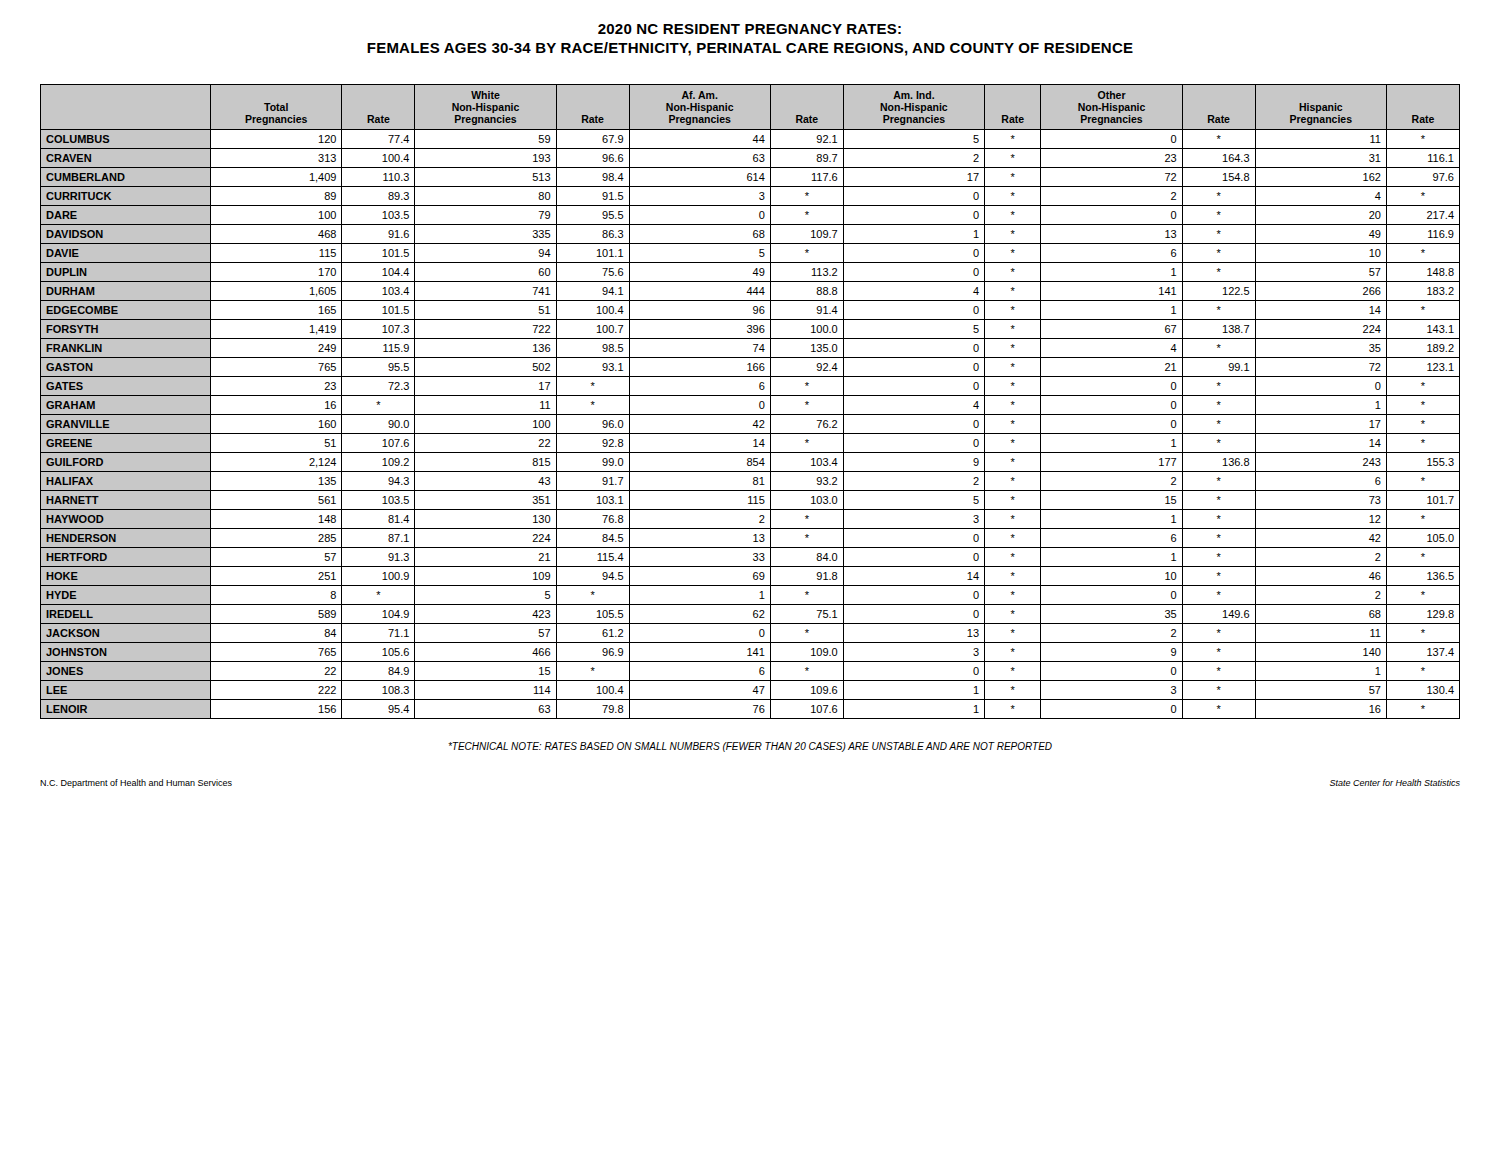2020 NC RESIDENT PREGNANCY RATES:
FEMALES AGES 30-34 BY RACE/ETHNICITY, PERINATAL CARE REGIONS, AND COUNTY OF RESIDENCE
| | Total Pregnancies | Rate | White Non-Hispanic Pregnancies | Rate | Af. Am. Non-Hispanic Pregnancies | Rate | Am. Ind. Non-Hispanic Pregnancies | Rate | Other Non-Hispanic Pregnancies | Rate | Hispanic Pregnancies | Rate |
| --- | --- | --- | --- | --- | --- | --- | --- | --- | --- | --- | --- | --- |
| COLUMBUS | 120 | 77.4 | 59 | 67.9 | 44 | 92.1 | 5 | * | 0 | * | 11 | * |
| CRAVEN | 313 | 100.4 | 193 | 96.6 | 63 | 89.7 | 2 | * | 23 | 164.3 | 31 | 116.1 |
| CUMBERLAND | 1,409 | 110.3 | 513 | 98.4 | 614 | 117.6 | 17 | * | 72 | 154.8 | 162 | 97.6 |
| CURRITUCK | 89 | 89.3 | 80 | 91.5 | 3 | * | 0 | * | 2 | * | 4 | * |
| DARE | 100 | 103.5 | 79 | 95.5 | 0 | * | 0 | * | 0 | * | 20 | 217.4 |
| DAVIDSON | 468 | 91.6 | 335 | 86.3 | 68 | 109.7 | 1 | * | 13 | * | 49 | 116.9 |
| DAVIE | 115 | 101.5 | 94 | 101.1 | 5 | * | 0 | * | 6 | * | 10 | * |
| DUPLIN | 170 | 104.4 | 60 | 75.6 | 49 | 113.2 | 0 | * | 1 | * | 57 | 148.8 |
| DURHAM | 1,605 | 103.4 | 741 | 94.1 | 444 | 88.8 | 4 | * | 141 | 122.5 | 266 | 183.2 |
| EDGECOMBE | 165 | 101.5 | 51 | 100.4 | 96 | 91.4 | 0 | * | 1 | * | 14 | * |
| FORSYTH | 1,419 | 107.3 | 722 | 100.7 | 396 | 100.0 | 5 | * | 67 | 138.7 | 224 | 143.1 |
| FRANKLIN | 249 | 115.9 | 136 | 98.5 | 74 | 135.0 | 0 | * | 4 | * | 35 | 189.2 |
| GASTON | 765 | 95.5 | 502 | 93.1 | 166 | 92.4 | 0 | * | 21 | 99.1 | 72 | 123.1 |
| GATES | 23 | 72.3 | 17 | * | 6 | * | 0 | * | 0 | * | 0 | * |
| GRAHAM | 16 | * | 11 | * | 0 | * | 4 | * | 0 | * | 1 | * |
| GRANVILLE | 160 | 90.0 | 100 | 96.0 | 42 | 76.2 | 0 | * | 0 | * | 17 | * |
| GREENE | 51 | 107.6 | 22 | 92.8 | 14 | * | 0 | * | 1 | * | 14 | * |
| GUILFORD | 2,124 | 109.2 | 815 | 99.0 | 854 | 103.4 | 9 | * | 177 | 136.8 | 243 | 155.3 |
| HALIFAX | 135 | 94.3 | 43 | 91.7 | 81 | 93.2 | 2 | * | 2 | * | 6 | * |
| HARNETT | 561 | 103.5 | 351 | 103.1 | 115 | 103.0 | 5 | * | 15 | * | 73 | 101.7 |
| HAYWOOD | 148 | 81.4 | 130 | 76.8 | 2 | * | 3 | * | 1 | * | 12 | * |
| HENDERSON | 285 | 87.1 | 224 | 84.5 | 13 | * | 0 | * | 6 | * | 42 | 105.0 |
| HERTFORD | 57 | 91.3 | 21 | 115.4 | 33 | 84.0 | 0 | * | 1 | * | 2 | * |
| HOKE | 251 | 100.9 | 109 | 94.5 | 69 | 91.8 | 14 | * | 10 | * | 46 | 136.5 |
| HYDE | 8 | * | 5 | * | 1 | * | 0 | * | 0 | * | 2 | * |
| IREDELL | 589 | 104.9 | 423 | 105.5 | 62 | 75.1 | 0 | * | 35 | 149.6 | 68 | 129.8 |
| JACKSON | 84 | 71.1 | 57 | 61.2 | 0 | * | 13 | * | 2 | * | 11 | * |
| JOHNSTON | 765 | 105.6 | 466 | 96.9 | 141 | 109.0 | 3 | * | 9 | * | 140 | 137.4 |
| JONES | 22 | 84.9 | 15 | * | 6 | * | 0 | * | 0 | * | 1 | * |
| LEE | 222 | 108.3 | 114 | 100.4 | 47 | 109.6 | 1 | * | 3 | * | 57 | 130.4 |
| LENOIR | 156 | 95.4 | 63 | 79.8 | 76 | 107.6 | 1 | * | 0 | * | 16 | * |
*TECHNICAL NOTE: RATES BASED ON SMALL NUMBERS (FEWER THAN 20 CASES) ARE UNSTABLE AND ARE NOT REPORTED
N.C. Department of Health and Human Services
State Center for Health Statistics